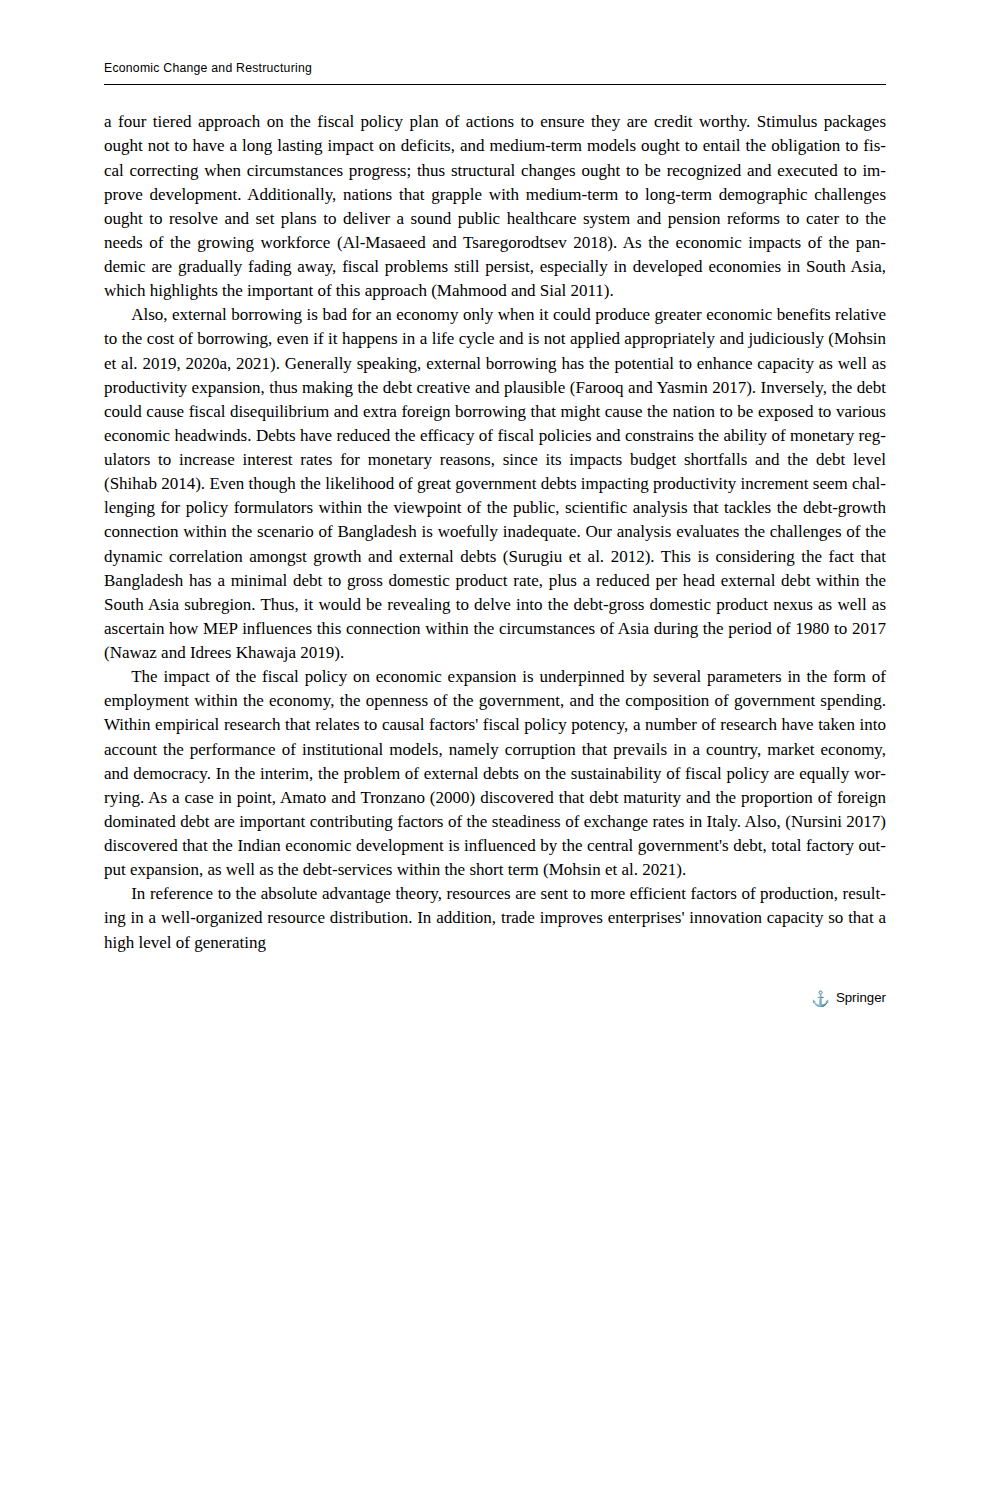Economic Change and Restructuring
a four tiered approach on the fiscal policy plan of actions to ensure they are credit worthy. Stimulus packages ought not to have a long lasting impact on deficits, and medium-term models ought to entail the obligation to fiscal correcting when circumstances progress; thus structural changes ought to be recognized and executed to improve development. Additionally, nations that grapple with medium-term to long-term demographic challenges ought to resolve and set plans to deliver a sound public healthcare system and pension reforms to cater to the needs of the growing workforce (Al-Masaeed and Tsaregorodtsev 2018). As the economic impacts of the pandemic are gradually fading away, fiscal problems still persist, especially in developed economies in South Asia, which highlights the important of this approach (Mahmood and Sial 2011).
Also, external borrowing is bad for an economy only when it could produce greater economic benefits relative to the cost of borrowing, even if it happens in a life cycle and is not applied appropriately and judiciously (Mohsin et al. 2019, 2020a, 2021). Generally speaking, external borrowing has the potential to enhance capacity as well as productivity expansion, thus making the debt creative and plausible (Farooq and Yasmin 2017). Inversely, the debt could cause fiscal disequilibrium and extra foreign borrowing that might cause the nation to be exposed to various economic headwinds. Debts have reduced the efficacy of fiscal policies and constrains the ability of monetary regulators to increase interest rates for monetary reasons, since its impacts budget shortfalls and the debt level (Shihab 2014). Even though the likelihood of great government debts impacting productivity increment seem challenging for policy formulators within the viewpoint of the public, scientific analysis that tackles the debt-growth connection within the scenario of Bangladesh is woefully inadequate. Our analysis evaluates the challenges of the dynamic correlation amongst growth and external debts (Surugiu et al. 2012). This is considering the fact that Bangladesh has a minimal debt to gross domestic product rate, plus a reduced per head external debt within the South Asia subregion. Thus, it would be revealing to delve into the debt-gross domestic product nexus as well as ascertain how MEP influences this connection within the circumstances of Asia during the period of 1980 to 2017 (Nawaz and Idrees Khawaja 2019).
The impact of the fiscal policy on economic expansion is underpinned by several parameters in the form of employment within the economy, the openness of the government, and the composition of government spending. Within empirical research that relates to causal factors' fiscal policy potency, a number of research have taken into account the performance of institutional models, namely corruption that prevails in a country, market economy, and democracy. In the interim, the problem of external debts on the sustainability of fiscal policy are equally worrying. As a case in point, Amato and Tronzano (2000) discovered that debt maturity and the proportion of foreign dominated debt are important contributing factors of the steadiness of exchange rates in Italy. Also, (Nursini 2017) discovered that the Indian economic development is influenced by the central government's debt, total factory output expansion, as well as the debt-services within the short term (Mohsin et al. 2021).
In reference to the absolute advantage theory, resources are sent to more efficient factors of production, resulting in a well-organized resource distribution. In addition, trade improves enterprises' innovation capacity so that a high level of generating
⚓ Springer